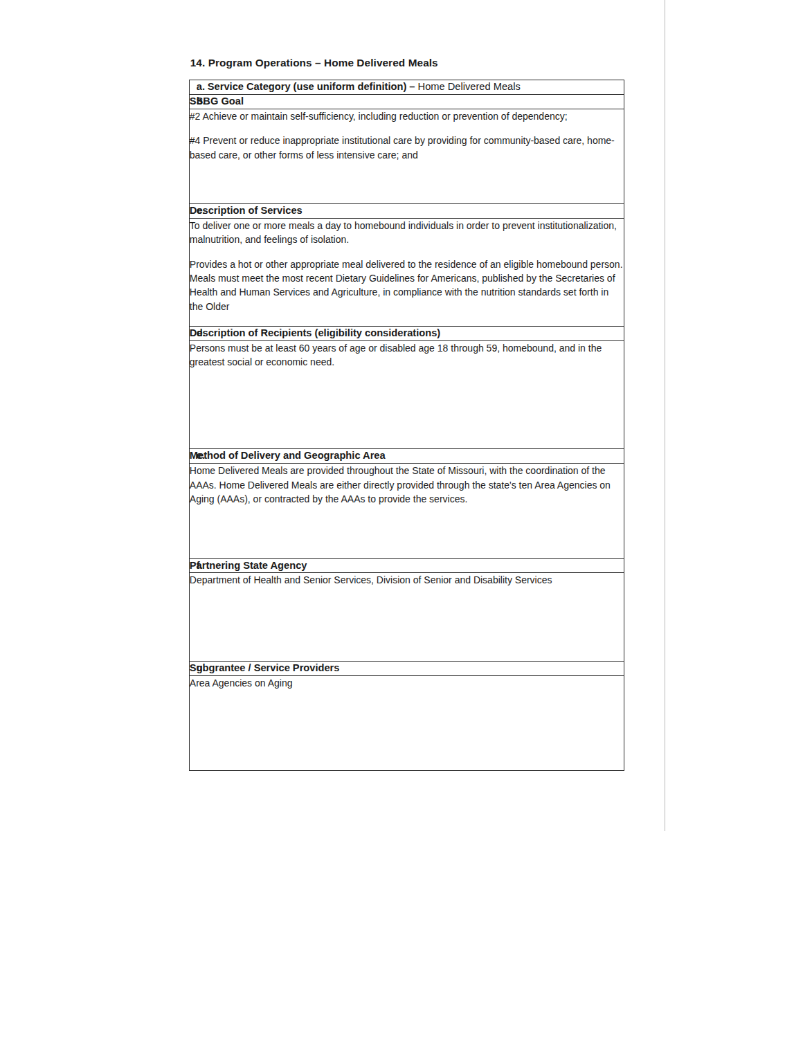14. Program Operations – Home Delivered Meals
| a. Service Category (use uniform definition) – Home Delivered Meals |
| b. SSBG Goal |
| #2 Achieve or maintain self-sufficiency, including reduction or prevention of dependency; #4 Prevent or reduce inappropriate institutional care by providing for community-based care, home-based care, or other forms of less intensive care; and |
| c. Description of Services |
| To deliver one or more meals a day to homebound individuals in order to prevent institutionalization, malnutrition, and feelings of isolation. Provides a hot or other appropriate meal delivered to the residence of an eligible homebound person. Meals must meet the most recent Dietary Guidelines for Americans, published by the Secretaries of Health and Human Services and Agriculture, in compliance with the nutrition standards set forth in the Older |
| d. Description of Recipients (eligibility considerations) |
| Persons must be at least 60 years of age or disabled age 18 through 59, homebound, and in the greatest social or economic need. |
| e. Method of Delivery and Geographic Area |
| Home Delivered Meals are provided throughout the State of Missouri, with the coordination of the AAAs. Home Delivered Meals are either directly provided through the state's ten Area Agencies on Aging (AAAs), or contracted by the AAAs to provide the services. |
| f. Partnering State Agency |
| Department of Health and Senior Services, Division of Senior and Disability Services |
| g. Subgrantee / Service Providers |
| Area Agencies on Aging |